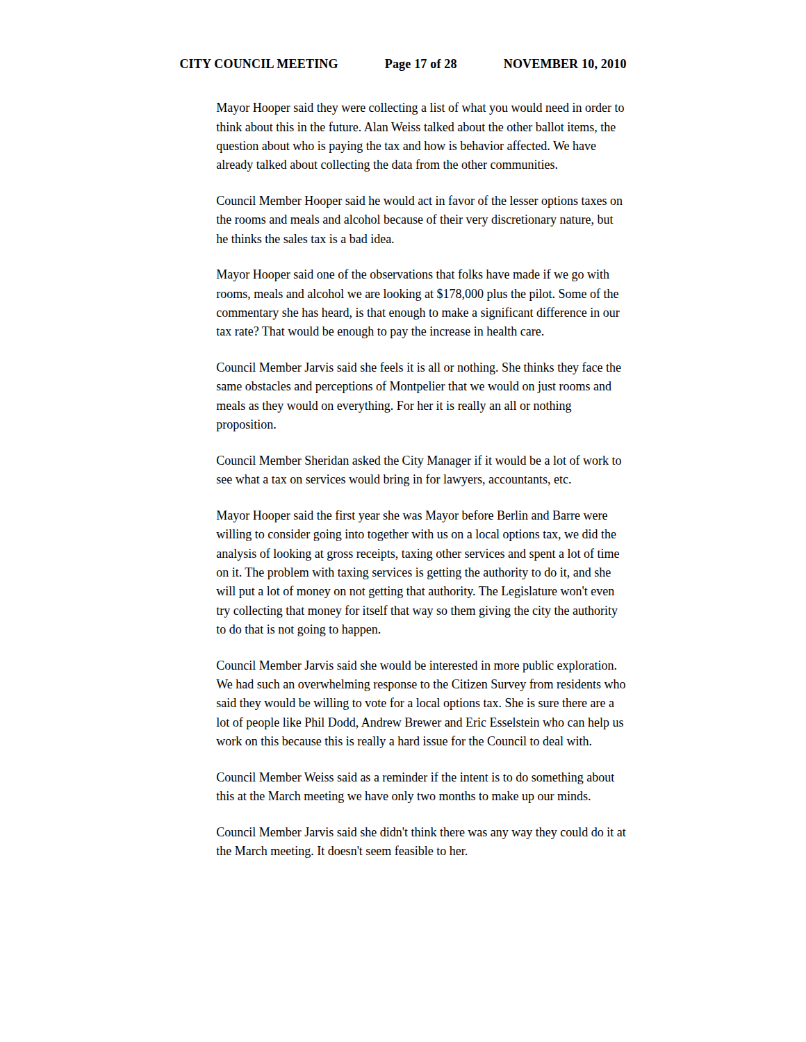CITY COUNCIL MEETING Page 17 of 28 NOVEMBER 10, 2010
Mayor Hooper said they were collecting a list of what you would need in order to think about this in the future. Alan Weiss talked about the other ballot items, the question about who is paying the tax and how is behavior affected. We have already talked about collecting the data from the other communities.
Council Member Hooper said he would act in favor of the lesser options taxes on the rooms and meals and alcohol because of their very discretionary nature, but he thinks the sales tax is a bad idea.
Mayor Hooper said one of the observations that folks have made if we go with rooms, meals and alcohol we are looking at $178,000 plus the pilot. Some of the commentary she has heard, is that enough to make a significant difference in our tax rate? That would be enough to pay the increase in health care.
Council Member Jarvis said she feels it is all or nothing. She thinks they face the same obstacles and perceptions of Montpelier that we would on just rooms and meals as they would on everything. For her it is really an all or nothing proposition.
Council Member Sheridan asked the City Manager if it would be a lot of work to see what a tax on services would bring in for lawyers, accountants, etc.
Mayor Hooper said the first year she was Mayor before Berlin and Barre were willing to consider going into together with us on a local options tax, we did the analysis of looking at gross receipts, taxing other services and spent a lot of time on it. The problem with taxing services is getting the authority to do it, and she will put a lot of money on not getting that authority. The Legislature won't even try collecting that money for itself that way so them giving the city the authority to do that is not going to happen.
Council Member Jarvis said she would be interested in more public exploration. We had such an overwhelming response to the Citizen Survey from residents who said they would be willing to vote for a local options tax. She is sure there are a lot of people like Phil Dodd, Andrew Brewer and Eric Esselstein who can help us work on this because this is really a hard issue for the Council to deal with.
Council Member Weiss said as a reminder if the intent is to do something about this at the March meeting we have only two months to make up our minds.
Council Member Jarvis said she didn't think there was any way they could do it at the March meeting. It doesn't seem feasible to her.